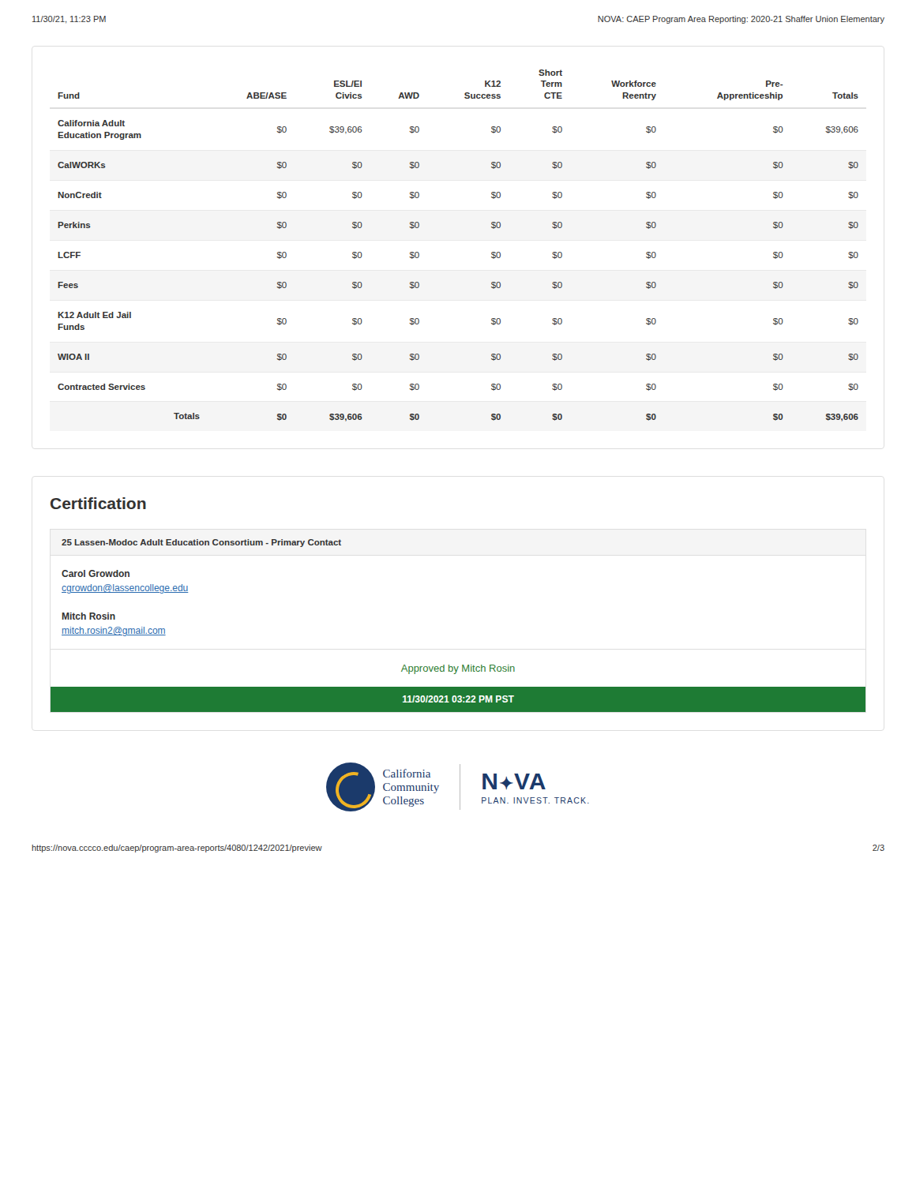11/30/21, 11:23 PM NOVA: CAEP Program Area Reporting: 2020-21 Shaffer Union Elementary
| Fund | ABE/ASE | ESL/El Civics | AWD | K12 Success | Short Term CTE | Workforce Reentry | Pre- Apprenticeship | Totals |
| --- | --- | --- | --- | --- | --- | --- | --- | --- |
| California Adult Education Program | $0 | $39,606 | $0 | $0 | $0 | $0 | $0 | $39,606 |
| CalWORKs | $0 | $0 | $0 | $0 | $0 | $0 | $0 | $0 |
| NonCredit | $0 | $0 | $0 | $0 | $0 | $0 | $0 | $0 |
| Perkins | $0 | $0 | $0 | $0 | $0 | $0 | $0 | $0 |
| LCFF | $0 | $0 | $0 | $0 | $0 | $0 | $0 | $0 |
| Fees | $0 | $0 | $0 | $0 | $0 | $0 | $0 | $0 |
| K12 Adult Ed Jail Funds | $0 | $0 | $0 | $0 | $0 | $0 | $0 | $0 |
| WIOA II | $0 | $0 | $0 | $0 | $0 | $0 | $0 | $0 |
| Contracted Services | $0 | $0 | $0 | $0 | $0 | $0 | $0 | $0 |
| Totals | $0 | $39,606 | $0 | $0 | $0 | $0 | $0 | $39,606 |
Certification
25 Lassen-Modoc Adult Education Consortium - Primary Contact
Carol Growdon
cgrowdon@lassencollege.edu
Mitch Rosin
mitch.rosin2@gmail.com
Approved by Mitch Rosin
11/30/2021 03:22 PM PST
California
Community
Colleges
N✦VA
PLAN. INVEST. TRACK.
https://nova.cccco.edu/caep/program-area-reports/4080/1242/2021/preview 2/3